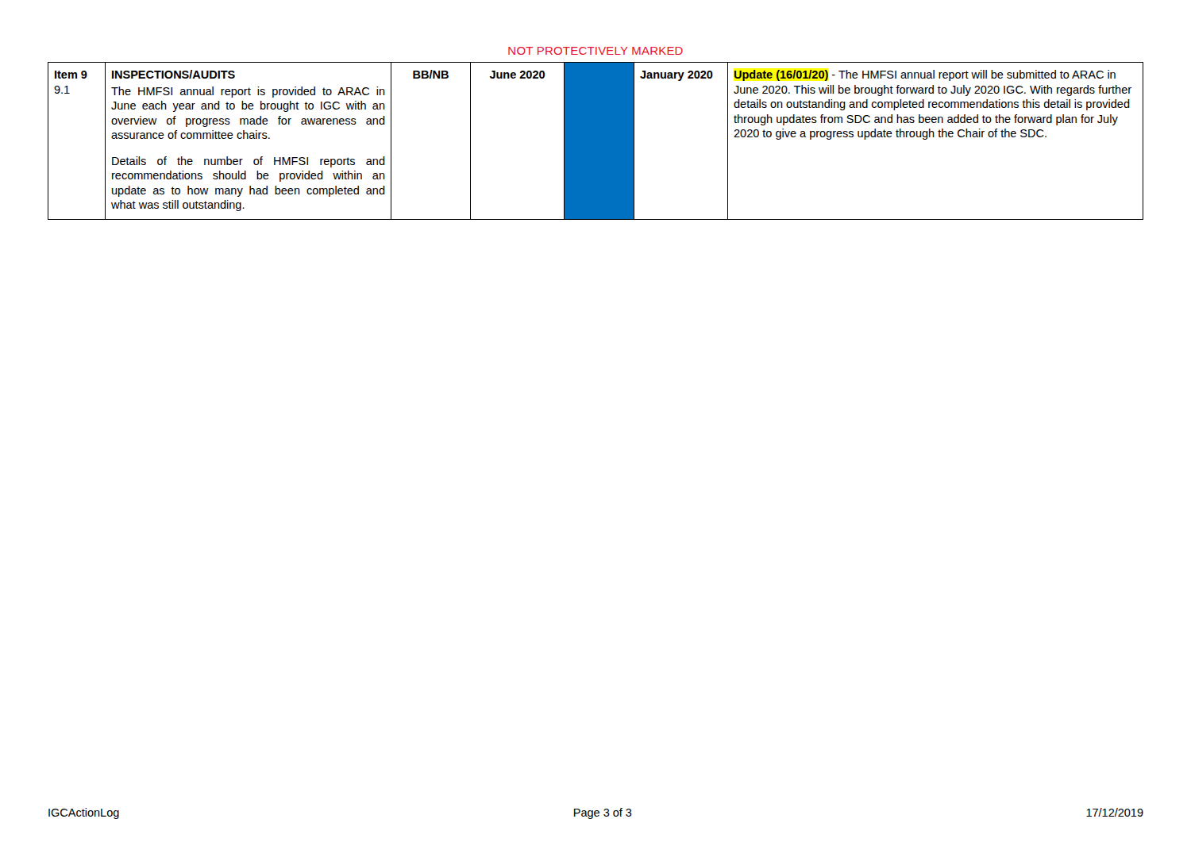NOT PROTECTIVELY MARKED
| Item 9 9.1 | INSPECTIONS/AUDITS The HMFSI annual report is provided to ARAC in June each year and to be brought to IGC with an overview of progress made for awareness and assurance of committee chairs. Details of the number of HMFSI reports and recommendations should be provided within an update as to how many had been completed and what was still outstanding. | BB/NB | June 2020 | | January 2020 | Update (16/01/20) - The HMFSI annual report will be submitted to ARAC in June 2020. This will be brought forward to July 2020 IGC. With regards further details on outstanding and completed recommendations this detail is provided through updates from SDC and has been added to the forward plan for July 2020 to give a progress update through the Chair of the SDC. |
IGCActionLog
Page 3 of 3
17/12/2019